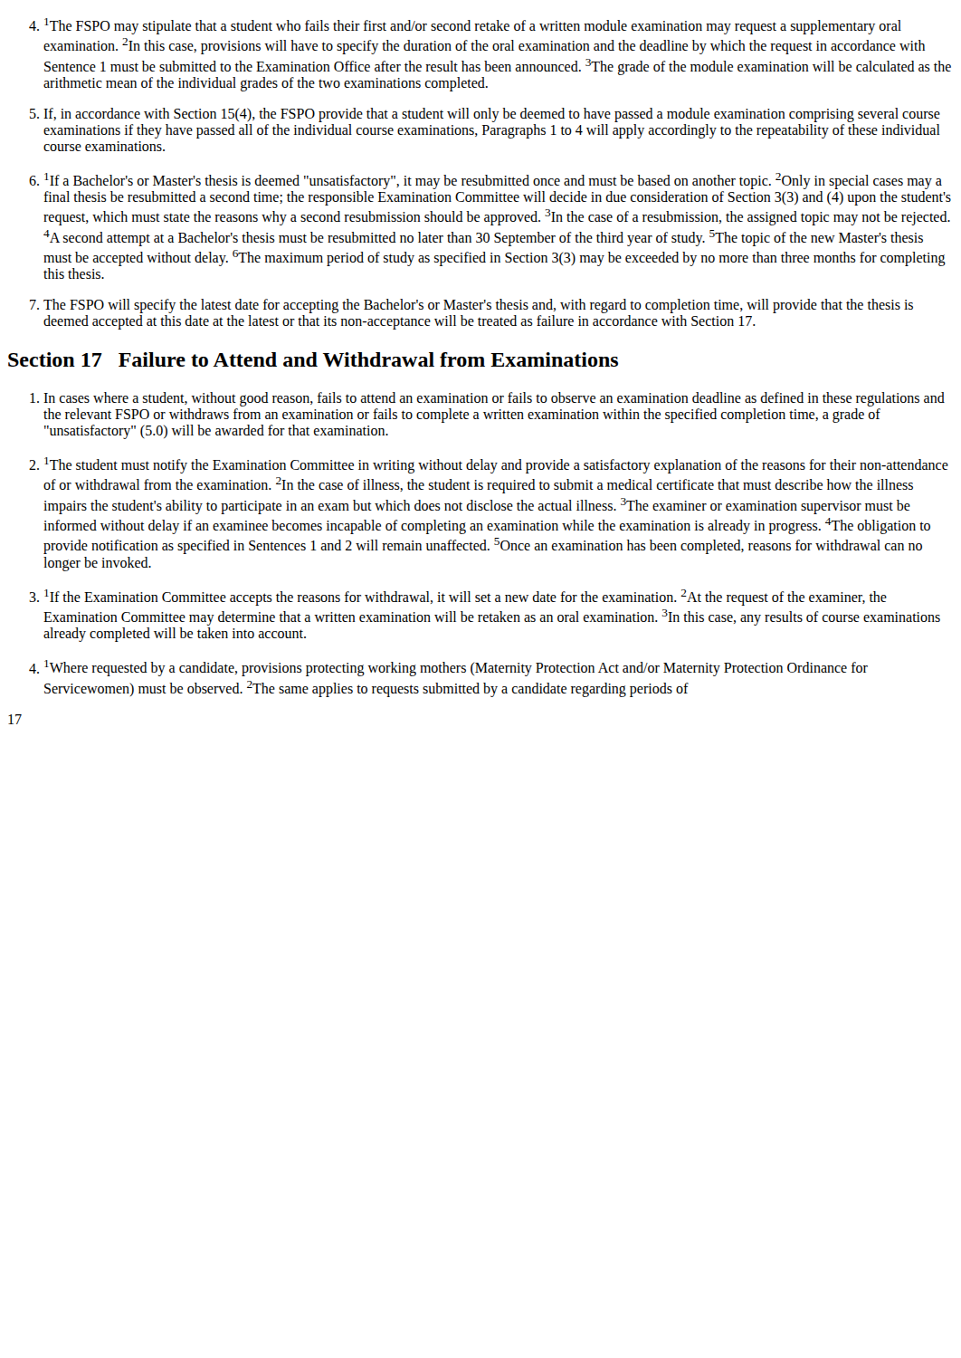1The FSPO may stipulate that a student who fails their first and/or second retake of a written module examination may request a supplementary oral examination. 2In this case, provisions will have to specify the duration of the oral examination and the deadline by which the request in accordance with Sentence 1 must be submitted to the Examination Office after the result has been announced. 3The grade of the module examination will be calculated as the arithmetic mean of the individual grades of the two examinations completed.
If, in accordance with Section 15(4), the FSPO provide that a student will only be deemed to have passed a module examination comprising several course examinations if they have passed all of the individual course examinations, Paragraphs 1 to 4 will apply accordingly to the repeatability of these individual course examinations.
1If a Bachelor's or Master's thesis is deemed "unsatisfactory", it may be resubmitted once and must be based on another topic. 2Only in special cases may a final thesis be resubmitted a second time; the responsible Examination Committee will decide in due consideration of Section 3(3) and (4) upon the student's request, which must state the reasons why a second resubmission should be approved. 3In the case of a resubmission, the assigned topic may not be rejected. 4A second attempt at a Bachelor's thesis must be resubmitted no later than 30 September of the third year of study. 5The topic of the new Master's thesis must be accepted without delay. 6The maximum period of study as specified in Section 3(3) may be exceeded by no more than three months for completing this thesis.
The FSPO will specify the latest date for accepting the Bachelor's or Master's thesis and, with regard to completion time, will provide that the thesis is deemed accepted at this date at the latest or that its non-acceptance will be treated as failure in accordance with Section 17.
Section 17 Failure to Attend and Withdrawal from Examinations
In cases where a student, without good reason, fails to attend an examination or fails to observe an examination deadline as defined in these regulations and the relevant FSPO or withdraws from an examination or fails to complete a written examination within the specified completion time, a grade of "unsatisfactory" (5.0) will be awarded for that examination.
1The student must notify the Examination Committee in writing without delay and provide a satisfactory explanation of the reasons for their non-attendance of or withdrawal from the examination. 2In the case of illness, the student is required to submit a medical certificate that must describe how the illness impairs the student's ability to participate in an exam but which does not disclose the actual illness. 3The examiner or examination supervisor must be informed without delay if an examinee becomes incapable of completing an examination while the examination is already in progress. 4The obligation to provide notification as specified in Sentences 1 and 2 will remain unaffected. 5Once an examination has been completed, reasons for withdrawal can no longer be invoked.
1If the Examination Committee accepts the reasons for withdrawal, it will set a new date for the examination. 2At the request of the examiner, the Examination Committee may determine that a written examination will be retaken as an oral examination. 3In this case, any results of course examinations already completed will be taken into account.
1Where requested by a candidate, provisions protecting working mothers (Maternity Protection Act and/or Maternity Protection Ordinance for Servicewomen) must be observed. 2The same applies to requests submitted by a candidate regarding periods of
17